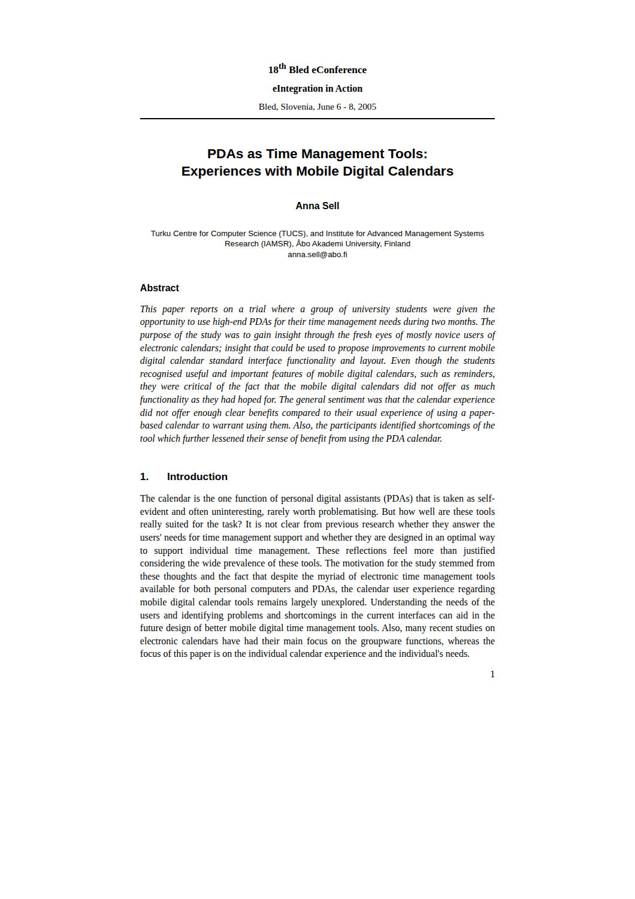18th Bled eConference
eIntegration in Action
Bled, Slovenia, June 6 - 8, 2005
PDAs as Time Management Tools:
Experiences with Mobile Digital Calendars
Anna Sell
Turku Centre for Computer Science (TUCS), and Institute for Advanced Management Systems
Research (IAMSR), Åbo Akademi University, Finland
anna.sell@abo.fi
Abstract
This paper reports on a trial where a group of university students were given the opportunity to use high-end PDAs for their time management needs during two months. The purpose of the study was to gain insight through the fresh eyes of mostly novice users of electronic calendars; insight that could be used to propose improvements to current mobile digital calendar standard interface functionality and layout. Even though the students recognised useful and important features of mobile digital calendars, such as reminders, they were critical of the fact that the mobile digital calendars did not offer as much functionality as they had hoped for. The general sentiment was that the calendar experience did not offer enough clear benefits compared to their usual experience of using a paper-based calendar to warrant using them. Also, the participants identified shortcomings of the tool which further lessened their sense of benefit from using the PDA calendar.
1. Introduction
The calendar is the one function of personal digital assistants (PDAs) that is taken as self-evident and often uninteresting, rarely worth problematising. But how well are these tools really suited for the task? It is not clear from previous research whether they answer the users' needs for time management support and whether they are designed in an optimal way to support individual time management. These reflections feel more than justified considering the wide prevalence of these tools. The motivation for the study stemmed from these thoughts and the fact that despite the myriad of electronic time management tools available for both personal computers and PDAs, the calendar user experience regarding mobile digital calendar tools remains largely unexplored. Understanding the needs of the users and identifying problems and shortcomings in the current interfaces can aid in the future design of better mobile digital time management tools. Also, many recent studies on electronic calendars have had their main focus on the groupware functions, whereas the focus of this paper is on the individual calendar experience and the individual's needs.
1